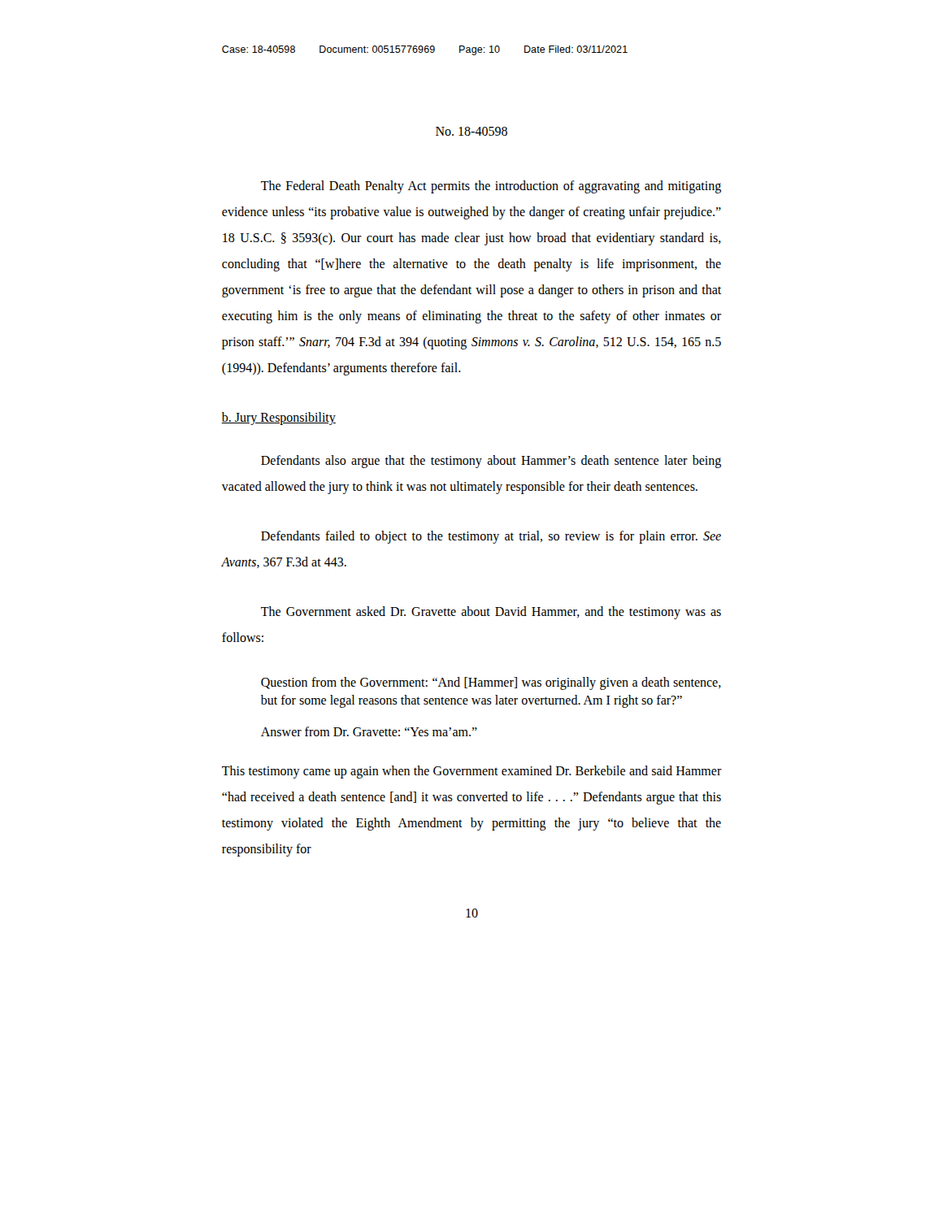Case: 18-40598 Document: 00515776969 Page: 10 Date Filed: 03/11/2021
No. 18-40598
The Federal Death Penalty Act permits the introduction of aggravating and mitigating evidence unless “its probative value is outweighed by the danger of creating unfair prejudice.” 18 U.S.C. § 3593(c). Our court has made clear just how broad that evidentiary standard is, concluding that “[w]here the alternative to the death penalty is life imprisonment, the government ‘is free to argue that the defendant will pose a danger to others in prison and that executing him is the only means of eliminating the threat to the safety of other inmates or prison staff.’” Snarr, 704 F.3d at 394 (quoting Simmons v. S. Carolina, 512 U.S. 154, 165 n.5 (1994)). Defendants’ arguments therefore fail.
b. Jury Responsibility
Defendants also argue that the testimony about Hammer’s death sentence later being vacated allowed the jury to think it was not ultimately responsible for their death sentences.
Defendants failed to object to the testimony at trial, so review is for plain error. See Avants, 367 F.3d at 443.
The Government asked Dr. Gravette about David Hammer, and the testimony was as follows:
Question from the Government: “And [Hammer] was originally given a death sentence, but for some legal reasons that sentence was later overturned. Am I right so far?”
Answer from Dr. Gravette: “Yes ma’am.”
This testimony came up again when the Government examined Dr. Berkebile and said Hammer “had received a death sentence [and] it was converted to life . . . .” Defendants argue that this testimony violated the Eighth Amendment by permitting the jury “to believe that the responsibility for
10